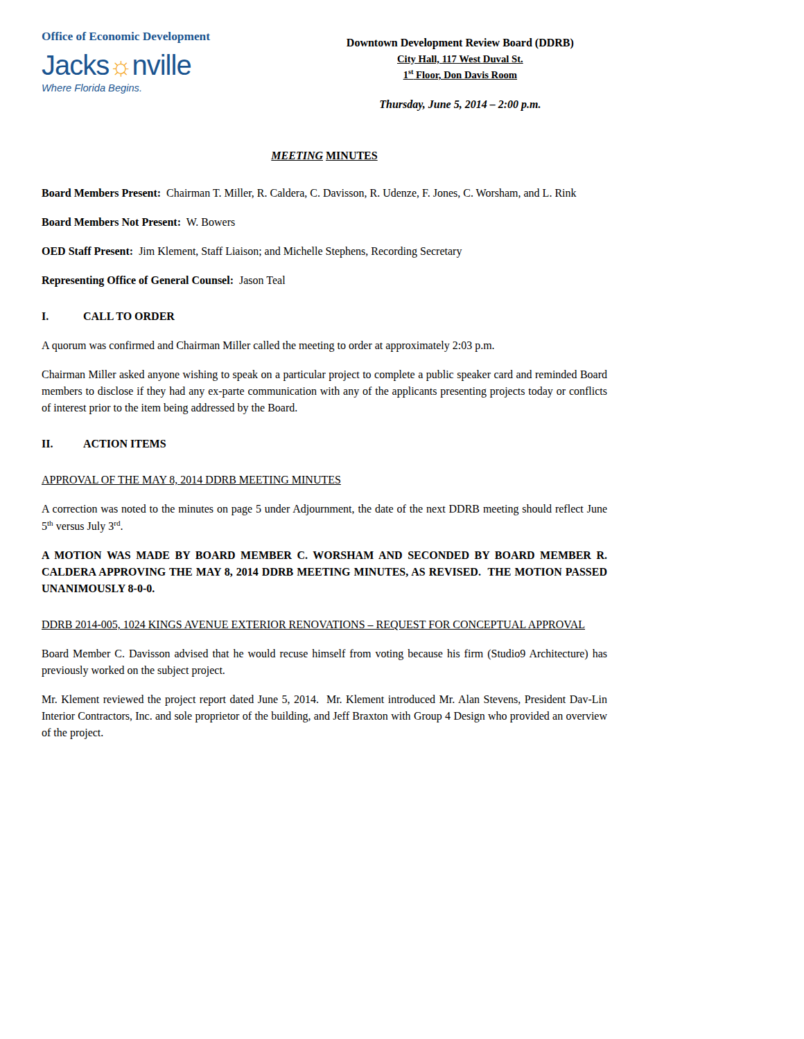Office of Economic Development
Jacks☼nville
Where Florida Begins.
Downtown Development Review Board (DDRB)
City Hall, 117 West Duval St.
1st Floor, Don Davis Room
Thursday, June 5, 2014 – 2:00 p.m.
MEETING MINUTES
Board Members Present: Chairman T. Miller, R. Caldera, C. Davisson, R. Udenze, F. Jones, C. Worsham, and L. Rink
Board Members Not Present: W. Bowers
OED Staff Present: Jim Klement, Staff Liaison; and Michelle Stephens, Recording Secretary
Representing Office of General Counsel: Jason Teal
I. CALL TO ORDER
A quorum was confirmed and Chairman Miller called the meeting to order at approximately 2:03 p.m.
Chairman Miller asked anyone wishing to speak on a particular project to complete a public speaker card and reminded Board members to disclose if they had any ex-parte communication with any of the applicants presenting projects today or conflicts of interest prior to the item being addressed by the Board.
II. ACTION ITEMS
APPROVAL OF THE MAY 8, 2014 DDRB MEETING MINUTES
A correction was noted to the minutes on page 5 under Adjournment, the date of the next DDRB meeting should reflect June 5th versus July 3rd.
A MOTION WAS MADE BY BOARD MEMBER C. WORSHAM AND SECONDED BY BOARD MEMBER R. CALDERA APPROVING THE MAY 8, 2014 DDRB MEETING MINUTES, AS REVISED. THE MOTION PASSED UNANIMOUSLY 8-0-0.
DDRB 2014-005, 1024 KINGS AVENUE EXTERIOR RENOVATIONS – REQUEST FOR CONCEPTUAL APPROVAL
Board Member C. Davisson advised that he would recuse himself from voting because his firm (Studio9 Architecture) has previously worked on the subject project.
Mr. Klement reviewed the project report dated June 5, 2014. Mr. Klement introduced Mr. Alan Stevens, President Dav-Lin Interior Contractors, Inc. and sole proprietor of the building, and Jeff Braxton with Group 4 Design who provided an overview of the project.